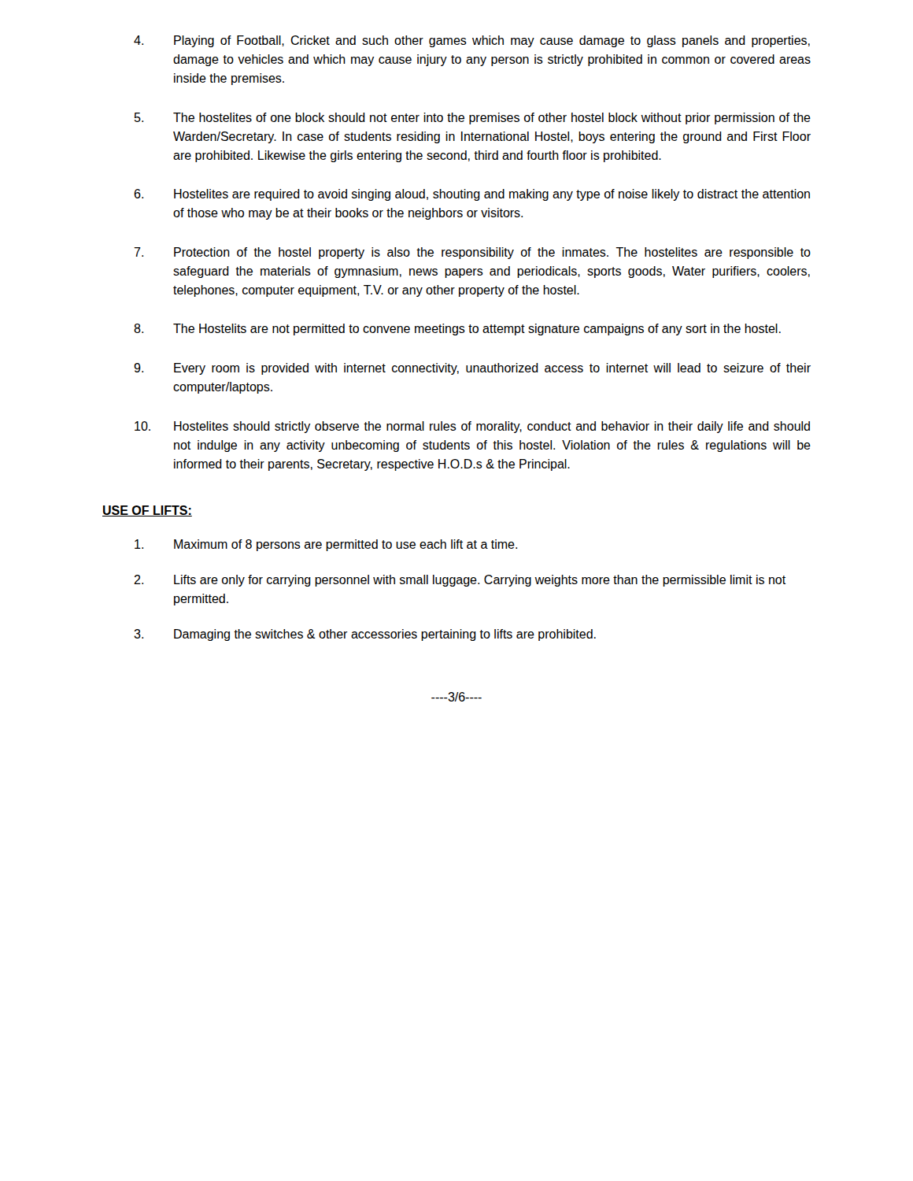4. Playing of Football, Cricket and such other games which may cause damage to glass panels and properties, damage to vehicles and which may cause injury to any person is strictly prohibited in common or covered areas inside the premises.
5. The hostelites of one block should not enter into the premises of other hostel block without prior permission of the Warden/Secretary. In case of students residing in International Hostel, boys entering the ground and First Floor are prohibited. Likewise the girls entering the second, third and fourth floor is prohibited.
6. Hostelites are required to avoid singing aloud, shouting and making any type of noise likely to distract the attention of those who may be at their books or the neighbors or visitors.
7. Protection of the hostel property is also the responsibility of the inmates. The hostelites are responsible to safeguard the materials of gymnasium, news papers and periodicals, sports goods, Water purifiers, coolers, telephones, computer equipment, T.V. or any other property of the hostel.
8. The Hostelits are not permitted to convene meetings to attempt signature campaigns of any sort in the hostel.
9. Every room is provided with internet connectivity, unauthorized access to internet will lead to seizure of their computer/laptops.
10. Hostelites should strictly observe the normal rules of morality, conduct and behavior in their daily life and should not indulge in any activity unbecoming of students of this hostel. Violation of the rules & regulations will be informed to their parents, Secretary, respective H.O.D.s & the Principal.
USE OF LIFTS:
1. Maximum of 8 persons are permitted to use each lift at a time.
2. Lifts are only for carrying personnel with small luggage. Carrying weights more than the permissible limit is not permitted.
3. Damaging the switches & other accessories pertaining to lifts are prohibited.
----3/6----